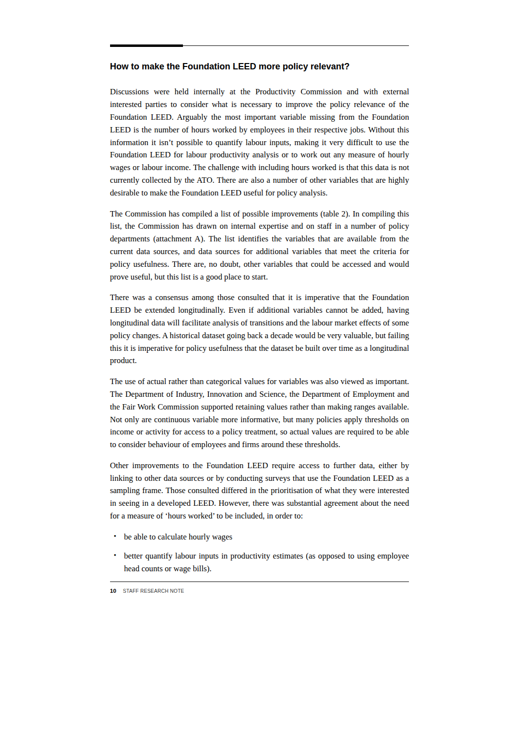How to make the Foundation LEED more policy relevant?
Discussions were held internally at the Productivity Commission and with external interested parties to consider what is necessary to improve the policy relevance of the Foundation LEED. Arguably the most important variable missing from the Foundation LEED is the number of hours worked by employees in their respective jobs. Without this information it isn’t possible to quantify labour inputs, making it very difficult to use the Foundation LEED for labour productivity analysis or to work out any measure of hourly wages or labour income. The challenge with including hours worked is that this data is not currently collected by the ATO. There are also a number of other variables that are highly desirable to make the Foundation LEED useful for policy analysis.
The Commission has compiled a list of possible improvements (table 2). In compiling this list, the Commission has drawn on internal expertise and on staff in a number of policy departments (attachment A). The list identifies the variables that are available from the current data sources, and data sources for additional variables that meet the criteria for policy usefulness. There are, no doubt, other variables that could be accessed and would prove useful, but this list is a good place to start.
There was a consensus among those consulted that it is imperative that the Foundation LEED be extended longitudinally. Even if additional variables cannot be added, having longitudinal data will facilitate analysis of transitions and the labour market effects of some policy changes. A historical dataset going back a decade would be very valuable, but failing this it is imperative for policy usefulness that the dataset be built over time as a longitudinal product.
The use of actual rather than categorical values for variables was also viewed as important. The Department of Industry, Innovation and Science, the Department of Employment and the Fair Work Commission supported retaining values rather than making ranges available. Not only are continuous variable more informative, but many policies apply thresholds on income or activity for access to a policy treatment, so actual values are required to be able to consider behaviour of employees and firms around these thresholds.
Other improvements to the Foundation LEED require access to further data, either by linking to other data sources or by conducting surveys that use the Foundation LEED as a sampling frame. Those consulted differed in the prioritisation of what they were interested in seeing in a developed LEED. However, there was substantial agreement about the need for a measure of ‘hours worked’ to be included, in order to:
be able to calculate hourly wages
better quantify labour inputs in productivity estimates (as opposed to using employee head counts or wage bills).
10 STAFF RESEARCH NOTE